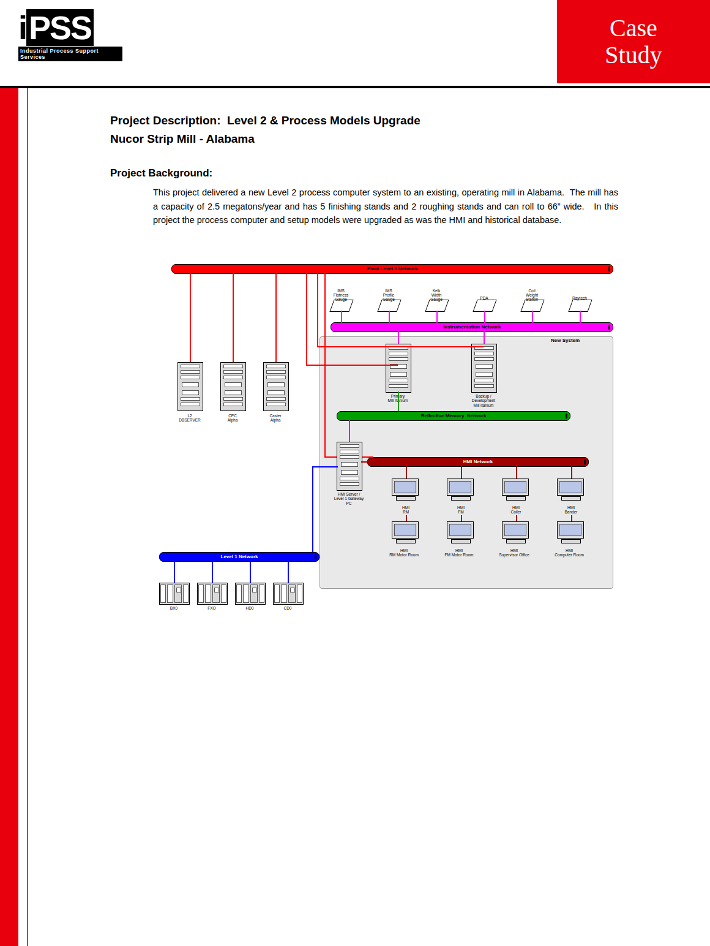iPSS
Industrial Process Support Services
Case
Study
Project Description: Level 2 & Process Models Upgrade
Nucor Strip Mill - Alabama
Project Background:
This project delivered a new Level 2 process computer system to an existing, operating mill in Alabama. The mill has a capacity of 2.5 megatons/year and has 5 finishing stands and 2 roughing stands and can roll to 66” wide. In this project the process computer and setup models were upgraded as was the HMI and historical database.
New System
Plant Level 2 Network
Instrumentation Network
Reflective Memory Network
HMI Network
Level 1 Network
IMS
Flatness
Gauge
IMS
Profile
Gauge
Kelk
Width
Gauge
PDA
Coil
Weight
Station
Raytech
L2
DBSERVER
CPC
Alpha
Caster
Alpha
Primary
Mill Itanium
Backup / Development
Mill Itanium
HMI Server /
Level 1 Gateway
PC
HMI
RM
HMI
FM
HMI
Coiler
HMI
Bander
HMI
RM Motor Room
HMI
FM Motor Room
HMI
Supervisor Office
HMI
Computer Room
BX0
FXO
HD0
CD0